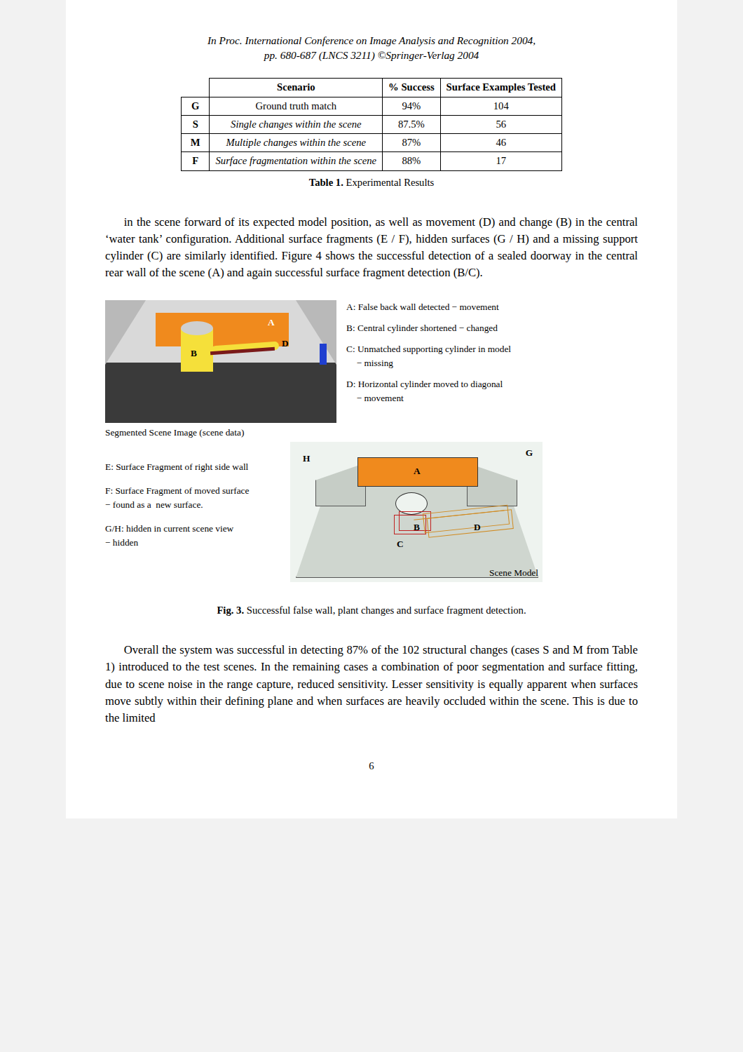In Proc. International Conference on Image Analysis and Recognition 2004,
pp. 680-687 (LNCS 3211) ©Springer-Verlag 2004
| | Scenario | % Success | Surface Examples Tested |
| --- | --- | --- | --- |
| G | Ground truth match | 94% | 104 |
| S | Single changes within the scene | 87.5% | 56 |
| M | Multiple changes within the scene | 87% | 46 |
| F | Surface fragmentation within the scene | 88% | 17 |
Table 1. Experimental Results
in the scene forward of its expected model position, as well as movement (D) and change (B) in the central ‘water tank’ configuration. Additional surface fragments (E / F), hidden surfaces (G / H) and a missing support cylinder (C) are similarly identified. Figure 4 shows the successful detection of a sealed doorway in the central rear wall of the scene (A) and again successful surface fragment detection (B/C).
A B D
Segmented Scene Image (scene data)
A: False back wall detected − movement
B: Central cylinder shortened − changed
C: Unmatched supporting cylinder in model
− missing
D: Horizontal cylinder moved to diagonal
− movement
E: Surface Fragment of right side wall
F: Surface Fragment of moved surface
− found as a new surface.
G/H: hidden in current scene view
− hidden
A B C D H G Scene Model
Fig. 3. Successful false wall, plant changes and surface fragment detection.
Overall the system was successful in detecting 87% of the 102 structural changes (cases S and M from Table 1) introduced to the test scenes. In the remaining cases a combination of poor segmentation and surface fitting, due to scene noise in the range capture, reduced sensitivity. Lesser sensitivity is equally apparent when surfaces move subtly within their defining plane and when surfaces are heavily occluded within the scene. This is due to the limited
6